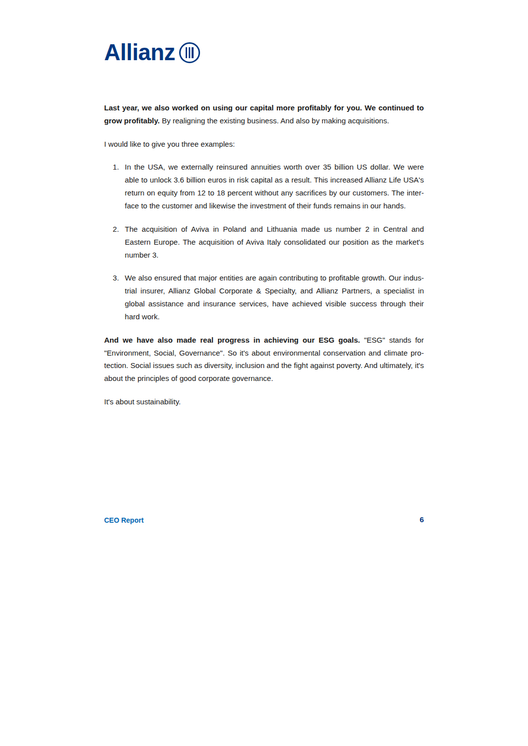Allianz
Last year, we also worked on using our capital more profitably for you. We continued to grow profitably. By realigning the existing business. And also by making acquisitions.
I would like to give you three examples:
In the USA, we externally reinsured annuities worth over 35 billion US dollar. We were able to unlock 3.6 billion euros in risk capital as a result. This increased Allianz Life USA's return on equity from 12 to 18 percent without any sacrifices by our customers. The interface to the customer and likewise the investment of their funds remains in our hands.
The acquisition of Aviva in Poland and Lithuania made us number 2 in Central and Eastern Europe. The acquisition of Aviva Italy consolidated our position as the market's number 3.
We also ensured that major entities are again contributing to profitable growth. Our industrial insurer, Allianz Global Corporate & Specialty, and Allianz Partners, a specialist in global assistance and insurance services, have achieved visible success through their hard work.
And we have also made real progress in achieving our ESG goals. "ESG" stands for "Environment, Social, Governance". So it's about environmental conservation and climate protection. Social issues such as diversity, inclusion and the fight against poverty. And ultimately, it's about the principles of good corporate governance.
It's about sustainability.
CEO Report 6